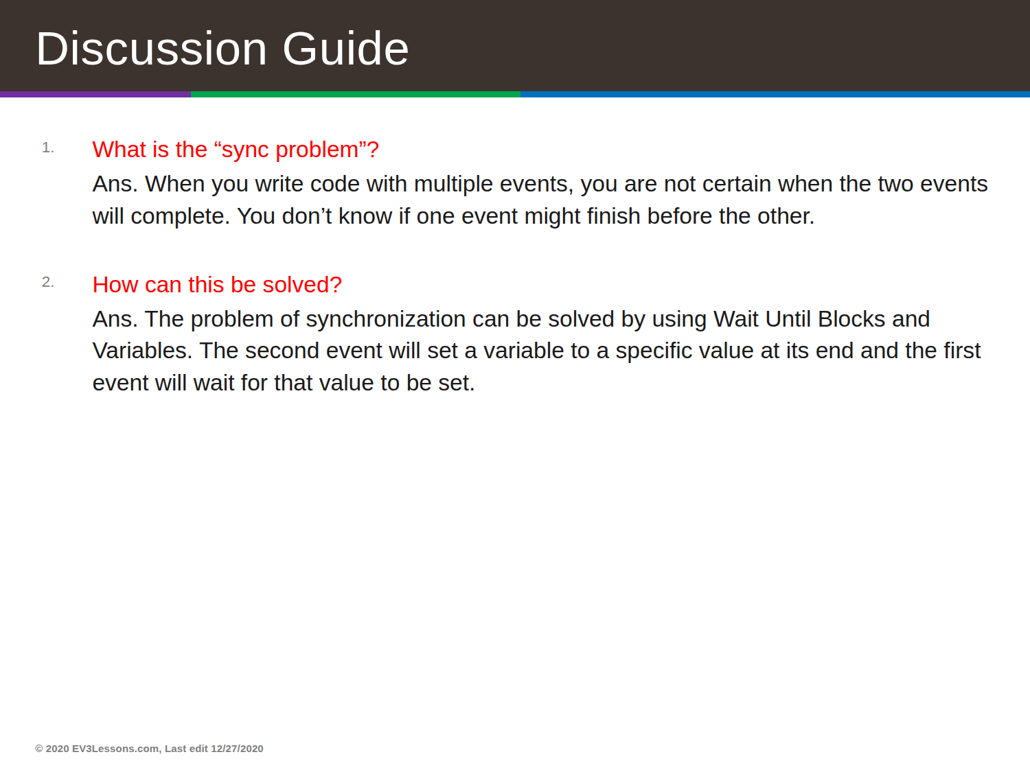Discussion Guide
What is the “sync problem”?
Ans. When you write code with multiple events, you are not certain when the two events will complete. You don’t know if one event might finish before the other.
How can this be solved?
Ans. The problem of synchronization can be solved by using Wait Until Blocks and Variables. The second event will set a variable to a specific value at its end and the first event will wait for that value to be set.
© 2020 EV3Lessons.com, Last edit 12/27/2020